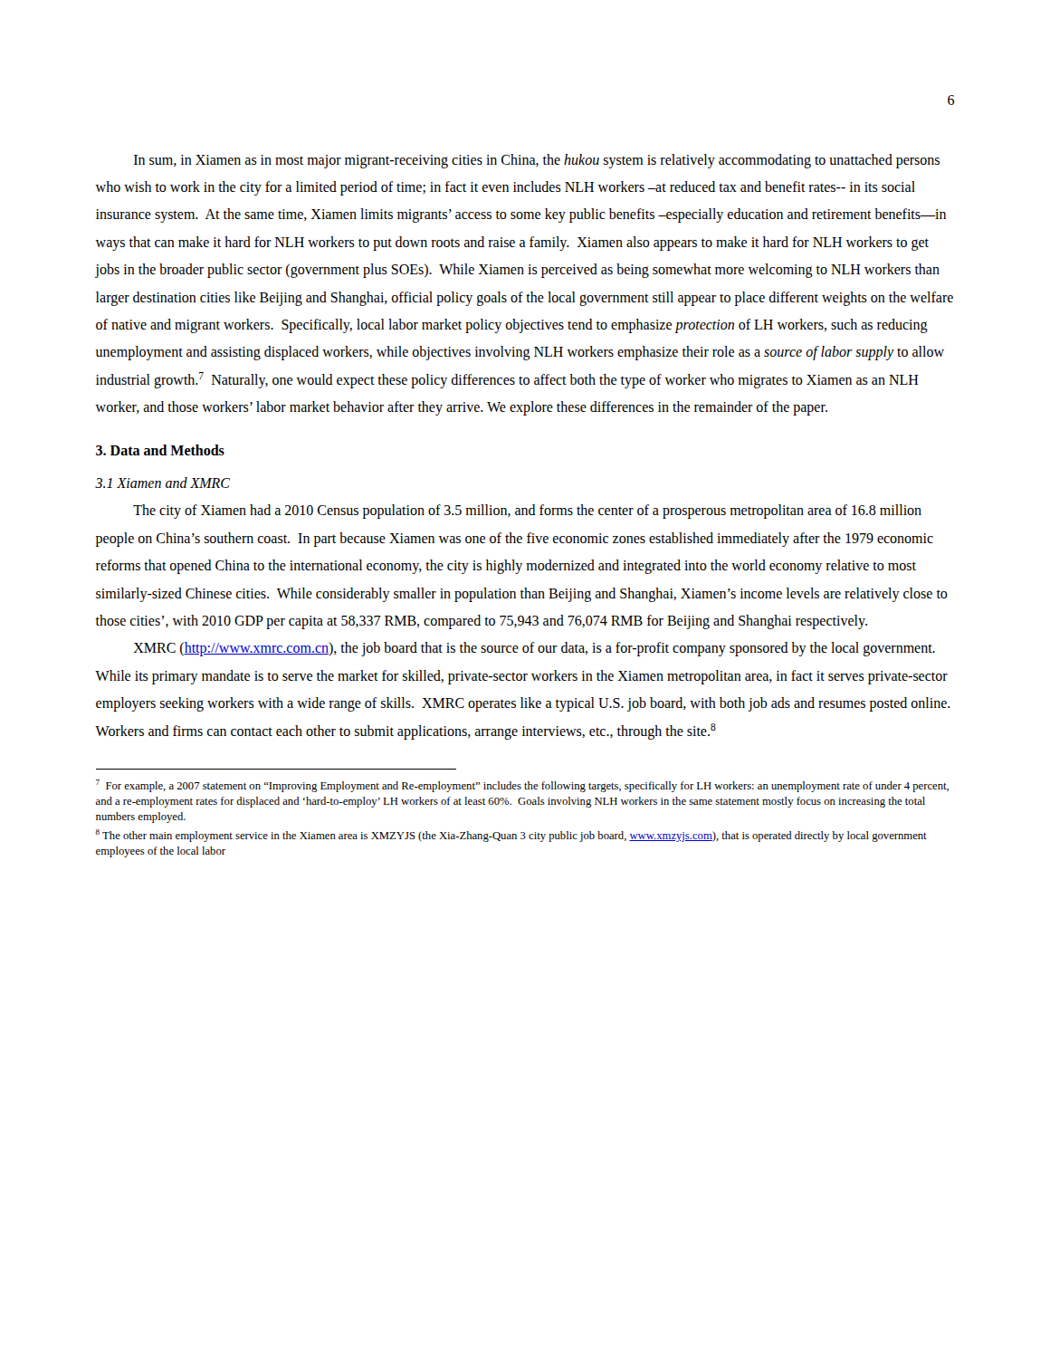6
In sum, in Xiamen as in most major migrant-receiving cities in China, the hukou system is relatively accommodating to unattached persons who wish to work in the city for a limited period of time; in fact it even includes NLH workers –at reduced tax and benefit rates-- in its social insurance system. At the same time, Xiamen limits migrants’ access to some key public benefits –especially education and retirement benefits—in ways that can make it hard for NLH workers to put down roots and raise a family. Xiamen also appears to make it hard for NLH workers to get jobs in the broader public sector (government plus SOEs). While Xiamen is perceived as being somewhat more welcoming to NLH workers than larger destination cities like Beijing and Shanghai, official policy goals of the local government still appear to place different weights on the welfare of native and migrant workers. Specifically, local labor market policy objectives tend to emphasize protection of LH workers, such as reducing unemployment and assisting displaced workers, while objectives involving NLH workers emphasize their role as a source of labor supply to allow industrial growth.7 Naturally, one would expect these policy differences to affect both the type of worker who migrates to Xiamen as an NLH worker, and those workers’ labor market behavior after they arrive. We explore these differences in the remainder of the paper.
3. Data and Methods
3.1 Xiamen and XMRC
The city of Xiamen had a 2010 Census population of 3.5 million, and forms the center of a prosperous metropolitan area of 16.8 million people on China’s southern coast. In part because Xiamen was one of the five economic zones established immediately after the 1979 economic reforms that opened China to the international economy, the city is highly modernized and integrated into the world economy relative to most similarly-sized Chinese cities. While considerably smaller in population than Beijing and Shanghai, Xiamen’s income levels are relatively close to those cities’, with 2010 GDP per capita at 58,337 RMB, compared to 75,943 and 76,074 RMB for Beijing and Shanghai respectively.
XMRC (http://www.xmrc.com.cn), the job board that is the source of our data, is a for-profit company sponsored by the local government. While its primary mandate is to serve the market for skilled, private-sector workers in the Xiamen metropolitan area, in fact it serves private-sector employers seeking workers with a wide range of skills. XMRC operates like a typical U.S. job board, with both job ads and resumes posted online. Workers and firms can contact each other to submit applications, arrange interviews, etc., through the site.8
7 For example, a 2007 statement on “Improving Employment and Re-employment” includes the following targets, specifically for LH workers: an unemployment rate of under 4 percent, and a re-employment rates for displaced and ‘hard-to-employ’ LH workers of at least 60%. Goals involving NLH workers in the same statement mostly focus on increasing the total numbers employed.
8 The other main employment service in the Xiamen area is XMZYJS (the Xia-Zhang-Quan 3 city public job board, www.xmzyjs.com), that is operated directly by local government employees of the local labor